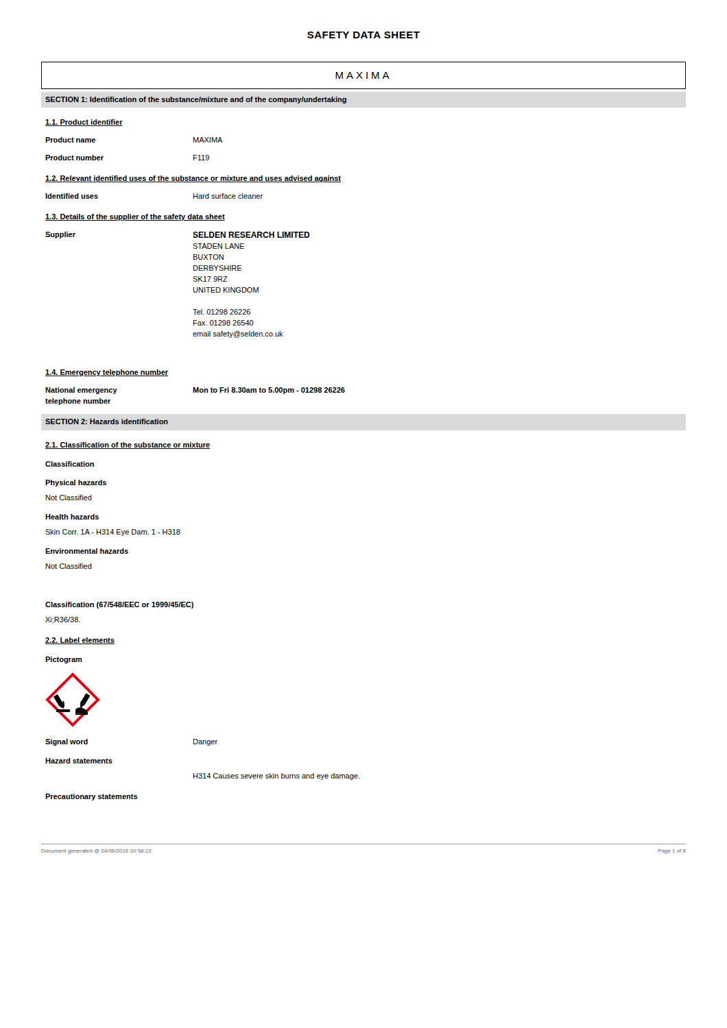SAFETY DATA SHEET
MAXIMA
SECTION 1: Identification of the substance/mixture and of the company/undertaking
1.1. Product identifier
Product name
MAXIMA
Product number
F119
1.2. Relevant identified uses of the substance or mixture and uses advised against
Identified uses
Hard surface cleaner
1.3. Details of the supplier of the safety data sheet
Supplier
SELDEN RESEARCH LIMITED
STADEN LANE
BUXTON
DERBYSHIRE
SK17 9RZ
UNITED KINGDOM
Tel. 01298 26226
Fax. 01298 26540
email safety@selden.co.uk
1.4. Emergency telephone number
National emergency
telephone number
Mon to Fri 8.30am to 5.00pm - 01298 26226
SECTION 2: Hazards identification
2.1. Classification of the substance or mixture
Classification
Physical hazards
Not Classified
Health hazards
Skin Corr. 1A - H314 Eye Dam. 1 - H318
Environmental hazards
Not Classified
Classification (67/548/EEC or 1999/45/EC)
Xi;R36/38.
2.2. Label elements
Pictogram
Signal word
Danger
Hazard statements
H314 Causes severe skin burns and eye damage.
Precautionary statements
Document generated @ 04/06/2015 20:58:22 Page 1 of 8